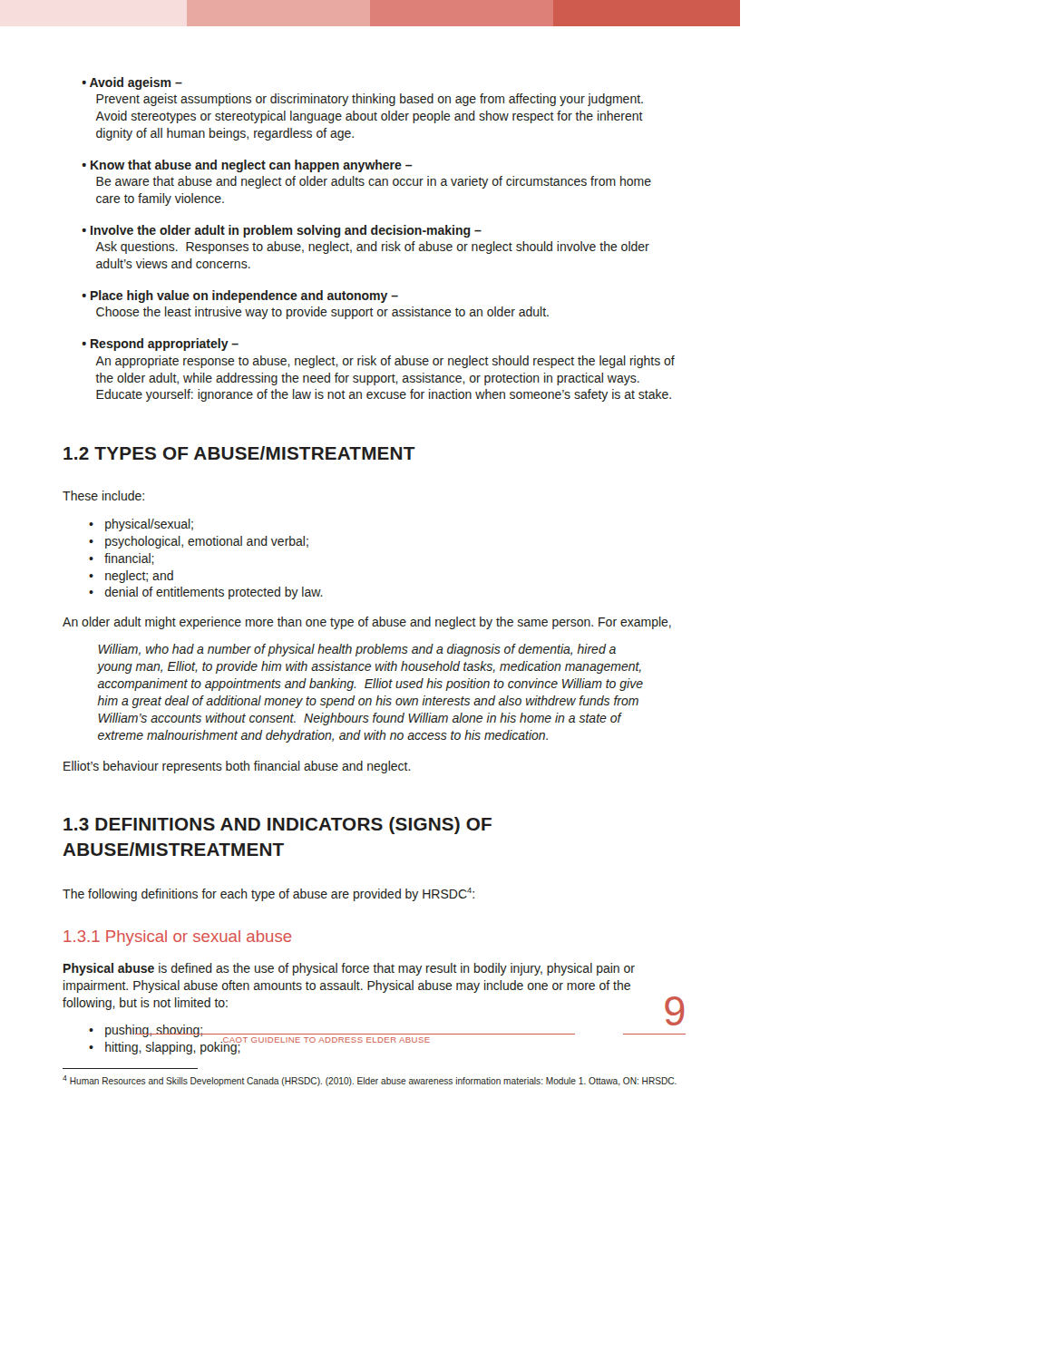• Avoid ageism –
Prevent ageist assumptions or discriminatory thinking based on age from affecting your judgment. Avoid stereotypes or stereotypical language about older people and show respect for the inherent dignity of all human beings, regardless of age.
• Know that abuse and neglect can happen anywhere –
Be aware that abuse and neglect of older adults can occur in a variety of circumstances from home care to family violence.
• Involve the older adult in problem solving and decision-making –
Ask questions. Responses to abuse, neglect, and risk of abuse or neglect should involve the older adult’s views and concerns.
• Place high value on independence and autonomy –
Choose the least intrusive way to provide support or assistance to an older adult.
• Respond appropriately –
An appropriate response to abuse, neglect, or risk of abuse or neglect should respect the legal rights of the older adult, while addressing the need for support, assistance, or protection in practical ways. Educate yourself: ignorance of the law is not an excuse for inaction when someone’s safety is at stake.
1.2 TYPES OF ABUSE/MISTREATMENT
These include:
physical/sexual;
psychological, emotional and verbal;
financial;
neglect; and
denial of entitlements protected by law.
An older adult might experience more than one type of abuse and neglect by the same person. For example,
William, who had a number of physical health problems and a diagnosis of dementia, hired a young man, Elliot, to provide him with assistance with household tasks, medication management, accompaniment to appointments and banking. Elliot used his position to convince William to give him a great deal of additional money to spend on his own interests and also withdrew funds from William’s accounts without consent. Neighbours found William alone in his home in a state of extreme malnourishment and dehydration, and with no access to his medication.
Elliot’s behaviour represents both financial abuse and neglect.
1.3 DEFINITIONS AND INDICATORS (SIGNS) OF ABUSE/MISTREATMENT
The following definitions for each type of abuse are provided by HRSDC4:
1.3.1 Physical or sexual abuse
Physical abuse is defined as the use of physical force that may result in bodily injury, physical pain or impairment. Physical abuse often amounts to assault. Physical abuse may include one or more of the following, but is not limited to:
pushing, shoving;
hitting, slapping, poking;
4 Human Resources and Skills Development Canada (HRSDC). (2010). Elder abuse awareness information materials: Module 1. Ottawa, ON: HRSDC.
CAOT GUIDELINE TO ADDRESS ELDER ABUSE
9